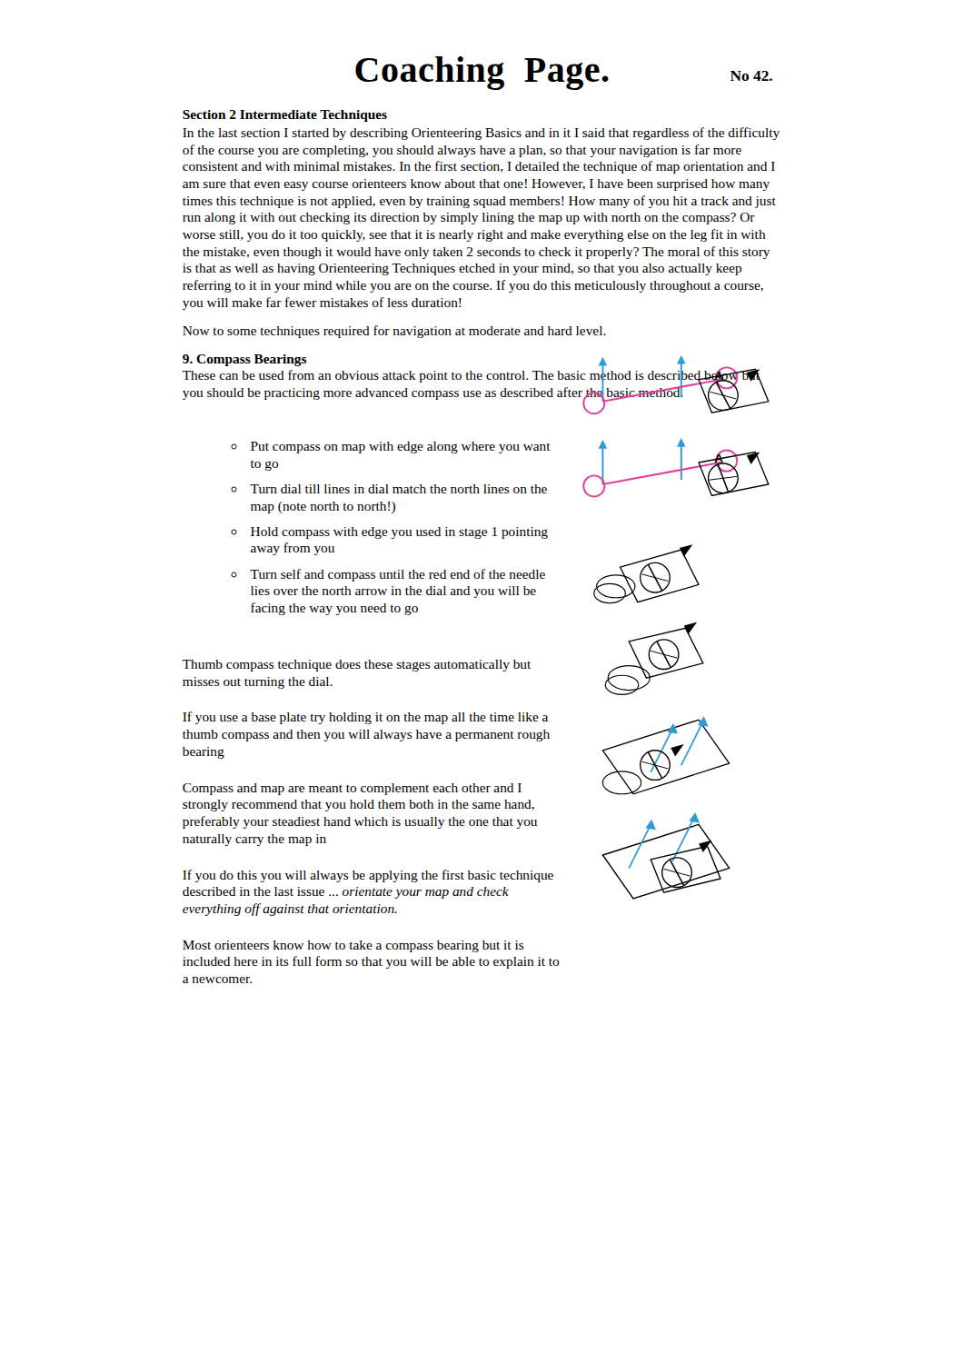Coaching Page.No 42.
Section 2 Intermediate Techniques
In the last section I started by describing Orienteering Basics and in it I said that regardless of the difficulty of the course you are completing, you should always have a plan, so that your navigation is far more consistent and with minimal mistakes. In the first section, I detailed the technique of map orientation and I am sure that even easy course orienteers know about that one! However, I have been surprised how many times this technique is not applied, even by training squad members! How many of you hit a track and just run along it with out checking its direction by simply lining the map up with north on the compass? Or worse still, you do it too quickly, see that it is nearly right and make everything else on the leg fit in with the mistake, even though it would have only taken 2 seconds to check it properly? The moral of this story is that as well as having Orienteering Techniques etched in your mind, so that you also actually keep referring to it in your mind while you are on the course. If you do this meticulously throughout a course, you will make far fewer mistakes of less duration!
Now to some techniques required for navigation at moderate and hard level.
9. Compass Bearings
These can be used from an obvious attack point to the control. The basic method is described below but you should be practicing more advanced compass use as described after the basic method.
Put compass on map with edge along where you want to go
Turn dial till lines in dial match the north lines on the map (note north to north!)
Hold compass with edge you used in stage 1 pointing away from you
Turn self and compass until the red end of the needle lies over the north arrow in the dial and you will be facing the way you need to go
Thumb compass technique does these stages automatically but misses out turning the dial.
If you use a base plate try holding it on the map all the time like a thumb compass and then you will always have a permanent rough bearing
Compass and map are meant to complement each other and I strongly recommend that you hold them both in the same hand, preferably your steadiest hand which is usually the one that you naturally carry the map in
If you do this you will always be applying the first basic technique described in the last issue ... orientate your map and check everything off against that orientation.
Most orienteers know how to take a compass bearing but it is included here in its full form so that you will be able to explain it to a newcomer.
A A